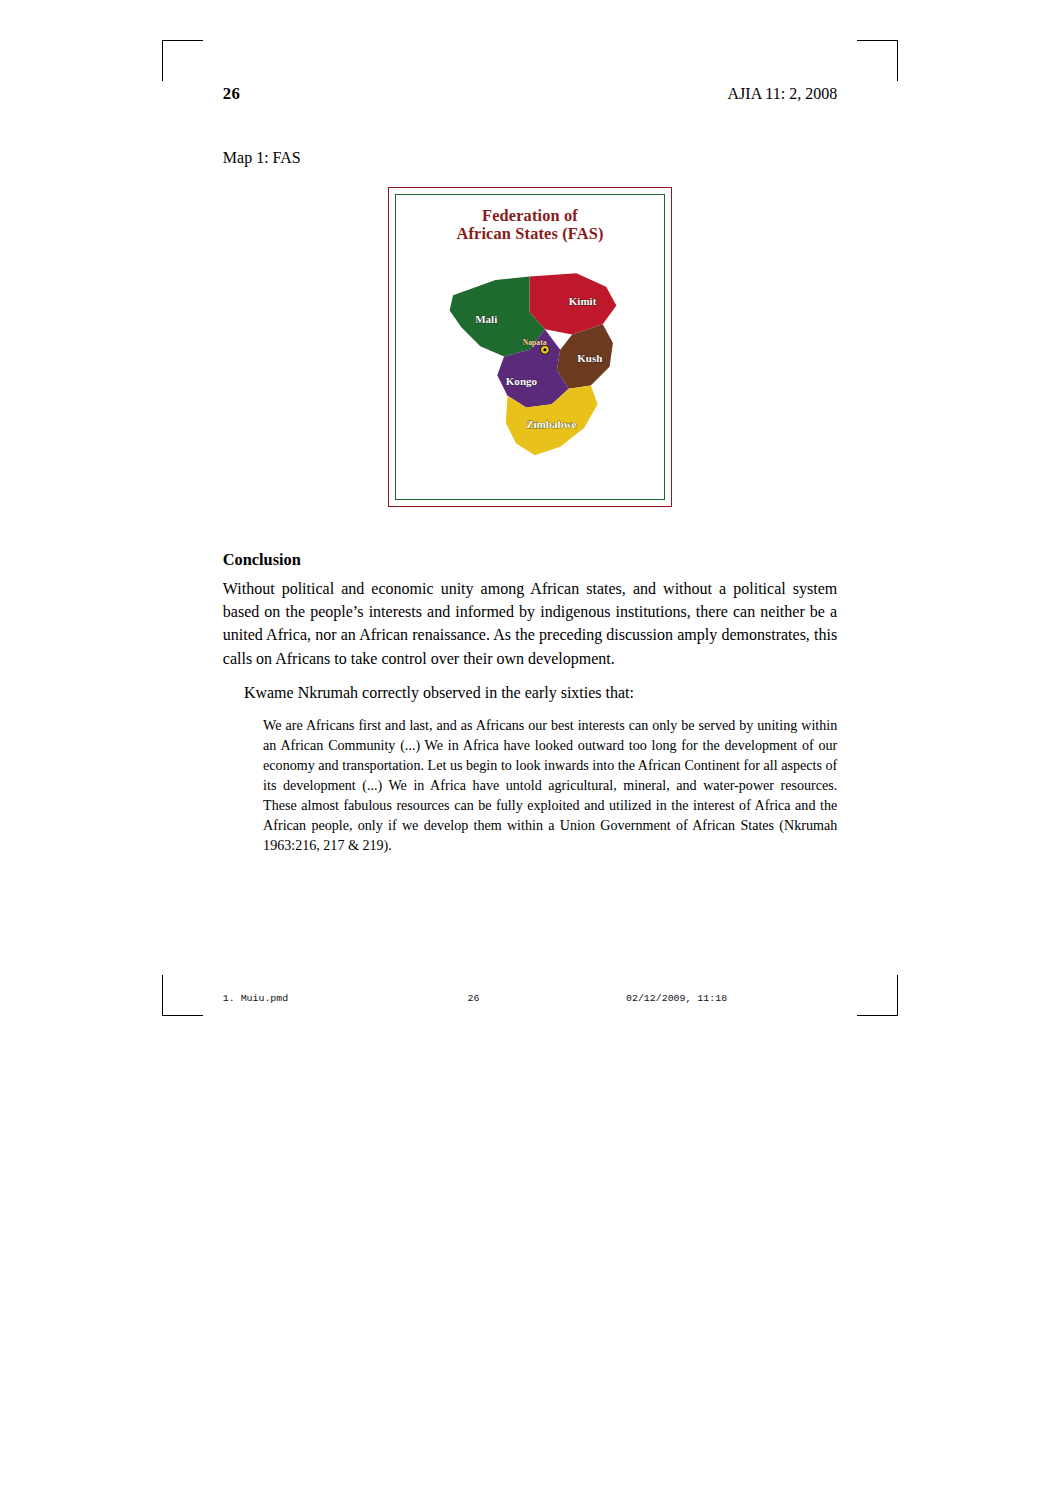26 AJIA 11: 2, 2008
Map 1: FAS
Federation of
African States (FAS)
Kimit Mali Kush Kongo Zimbabwe Napata
Conclusion
Without political and economic unity among African states, and without a political system based on the people’s interests and informed by indigenous institutions, there can neither be a united Africa, nor an African renaissance. As the preceding discussion amply demonstrates, this calls on Africans to take control over their own development.
Kwame Nkrumah correctly observed in the early sixties that:
We are Africans first and last, and as Africans our best interests can only be served by uniting within an African Community (...) We in Africa have looked outward too long for the development of our economy and transportation. Let us begin to look inwards into the African Continent for all aspects of its development (...) We in Africa have untold agricultural, mineral, and water-power resources. These almost fabulous resources can be fully exploited and utilized in the interest of Africa and the African people, only if we develop them within a Union Government of African States (Nkrumah 1963:216, 217 & 219).
1. Muiu.pmd 26 02/12/2009, 11:18